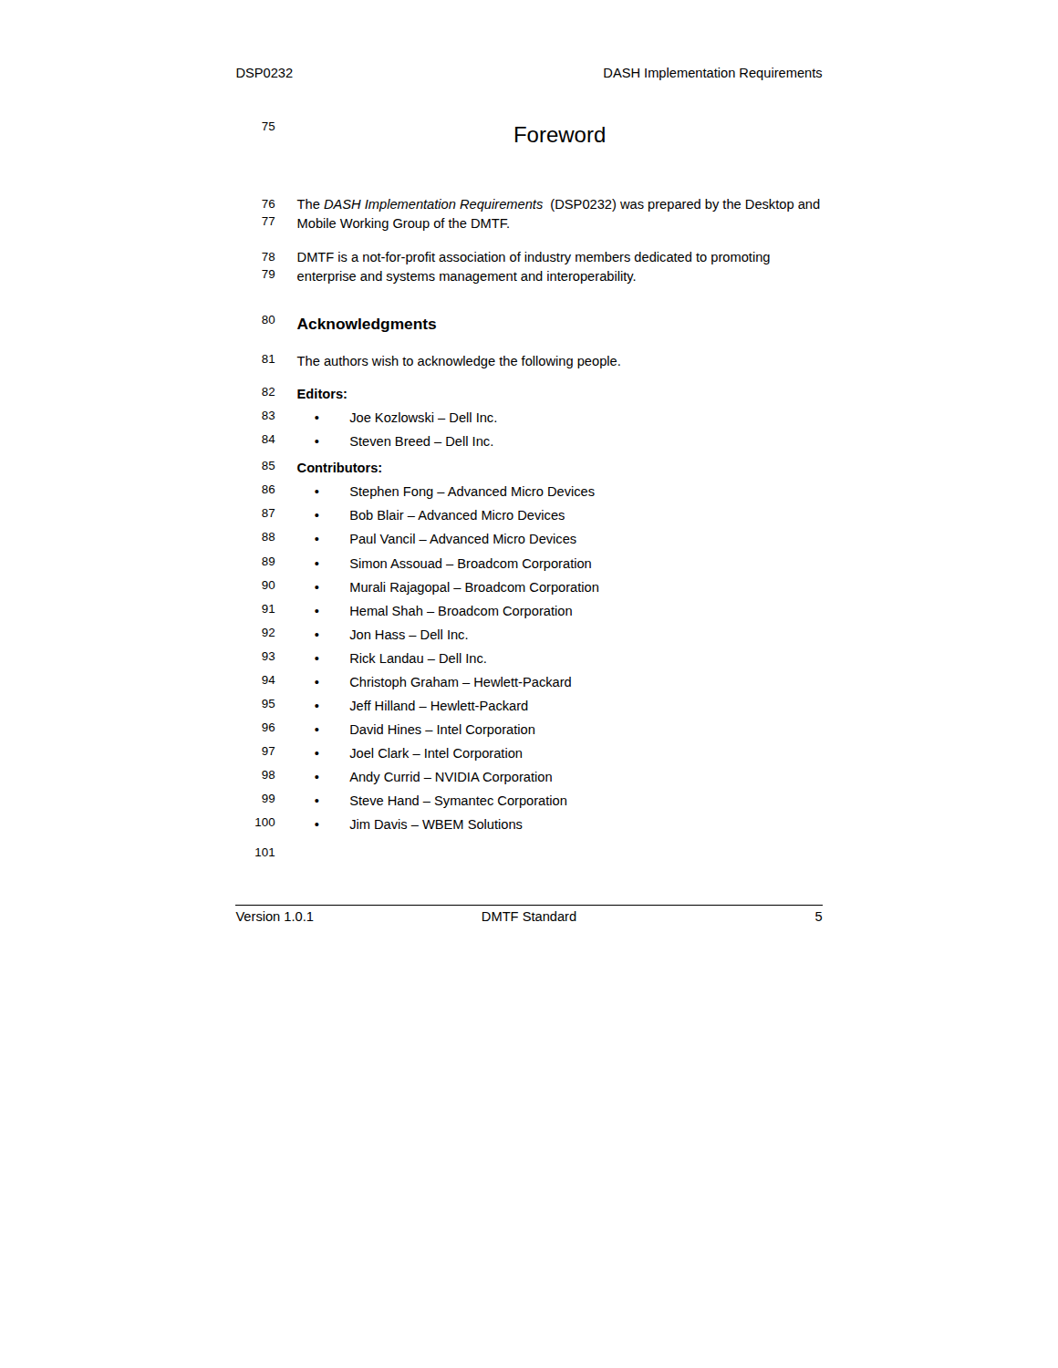DSP0232
DASH Implementation Requirements
75
Foreword
7677
The DASH Implementation Requirements (DSP0232) was prepared by the Desktop and Mobile Working Group of the DMTF.
7879
DMTF is a not-for-profit association of industry members dedicated to promoting enterprise and systems management and interoperability.
80
Acknowledgments
81
The authors wish to acknowledge the following people.
82
Editors:
83
Joe Kozlowski – Dell Inc.
84
Steven Breed – Dell Inc.
85
Contributors:
86
Stephen Fong – Advanced Micro Devices
87
Bob Blair – Advanced Micro Devices
88
Paul Vancil – Advanced Micro Devices
89
Simon Assouad – Broadcom Corporation
90
Murali Rajagopal – Broadcom Corporation
91
Hemal Shah – Broadcom Corporation
92
Jon Hass – Dell Inc.
93
Rick Landau – Dell Inc.
94
Christoph Graham – Hewlett-Packard
95
Jeff Hilland – Hewlett-Packard
96
David Hines – Intel Corporation
97
Joel Clark – Intel Corporation
98
Andy Currid – NVIDIA Corporation
99
Steve Hand – Symantec Corporation
100
Jim Davis – WBEM Solutions
101
Version 1.0.1
DMTF Standard
5